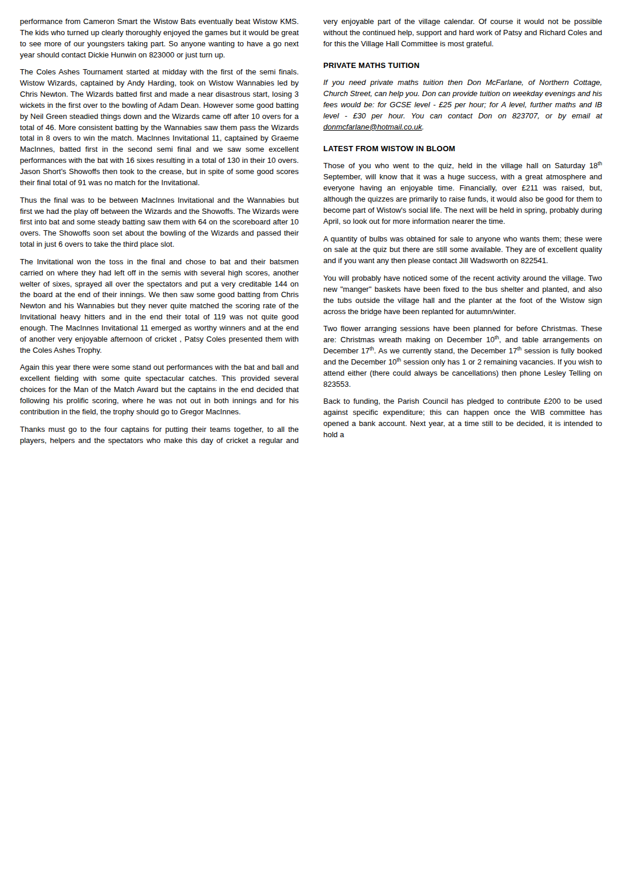performance from Cameron Smart the Wistow Bats eventually beat Wistow KMS. The kids who turned up clearly thoroughly enjoyed the games but it would be great to see more of our youngsters taking part. So anyone wanting to have a go next year should contact Dickie Hunwin on 823000 or just turn up.
The Coles Ashes Tournament started at midday with the first of the semi finals. Wistow Wizards, captained by Andy Harding, took on Wistow Wannabies led by Chris Newton. The Wizards batted first and made a near disastrous start, losing 3 wickets in the first over to the bowling of Adam Dean. However some good batting by Neil Green steadied things down and the Wizards came off after 10 overs for a total of 46. More consistent batting by the Wannabies saw them pass the Wizards total in 8 overs to win the match. MacInnes Invitational 11, captained by Graeme MacInnes, batted first in the second semi final and we saw some excellent performances with the bat with 16 sixes resulting in a total of 130 in their 10 overs. Jason Short's Showoffs then took to the crease, but in spite of some good scores their final total of 91 was no match for the Invitational.
Thus the final was to be between MacInnes Invitational and the Wannabies but first we had the play off between the Wizards and the Showoffs. The Wizards were first into bat and some steady batting saw them with 64 on the scoreboard after 10 overs. The Showoffs soon set about the bowling of the Wizards and passed their total in just 6 overs to take the third place slot.
The Invitational won the toss in the final and chose to bat and their batsmen carried on where they had left off in the semis with several high scores, another welter of sixes, sprayed all over the spectators and put a very creditable 144 on the board at the end of their innings. We then saw some good batting from Chris Newton and his Wannabies but they never quite matched the scoring rate of the Invitational heavy hitters and in the end their total of 119 was not quite good enough. The MacInnes Invitational 11 emerged as worthy winners and at the end of another very enjoyable afternoon of cricket , Patsy Coles presented them with the Coles Ashes Trophy.
Again this year there were some stand out performances with the bat and ball and excellent fielding with some quite spectacular catches. This provided several choices for the Man of the Match Award but the captains in the end decided that following his prolific scoring, where he was not out in both innings and for his contribution in the field, the trophy should go to Gregor MacInnes.
Thanks must go to the four captains for putting their teams together, to all the players, helpers and the spectators who make this day of cricket a regular and very enjoyable part of the village calendar. Of course it would not be possible without the continued help, support and hard work of Patsy and Richard Coles and for this the Village Hall Committee is most grateful.
PRIVATE MATHS TUITION
If you need private maths tuition then Don McFarlane, of Northern Cottage, Church Street, can help you. Don can provide tuition on weekday evenings and his fees would be: for GCSE level - £25 per hour; for A level, further maths and IB level - £30 per hour. You can contact Don on 823707, or by email at donmcfarlane@hotmail.co.uk.
LATEST FROM WISTOW IN BLOOM
Those of you who went to the quiz, held in the village hall on Saturday 18th September, will know that it was a huge success, with a great atmosphere and everyone having an enjoyable time. Financially, over £211 was raised, but, although the quizzes are primarily to raise funds, it would also be good for them to become part of Wistow's social life. The next will be held in spring, probably during April, so look out for more information nearer the time.
A quantity of bulbs was obtained for sale to anyone who wants them; these were on sale at the quiz but there are still some available. They are of excellent quality and if you want any then please contact Jill Wadsworth on 822541.
You will probably have noticed some of the recent activity around the village. Two new "manger" baskets have been fixed to the bus shelter and planted, and also the tubs outside the village hall and the planter at the foot of the Wistow sign across the bridge have been replanted for autumn/winter.
Two flower arranging sessions have been planned for before Christmas. These are: Christmas wreath making on December 10th, and table arrangements on December 17th. As we currently stand, the December 17th session is fully booked and the December 10th session only has 1 or 2 remaining vacancies. If you wish to attend either (there could always be cancellations) then phone Lesley Telling on 823553.
Back to funding, the Parish Council has pledged to contribute £200 to be used against specific expenditure; this can happen once the WIB committee has opened a bank account. Next year, at a time still to be decided, it is intended to hold a